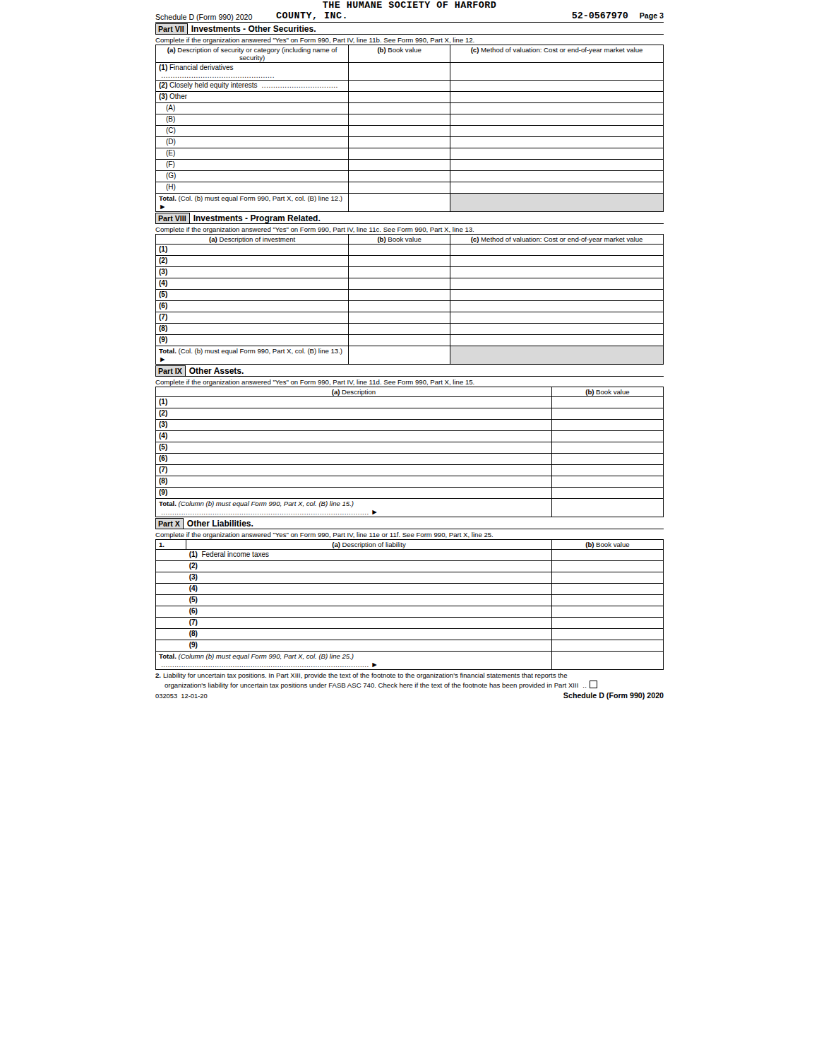THE HUMANE SOCIETY OF HARFORD
Schedule D (Form 990) 2020
COUNTY, INC.
52-0567970 Page 3
Part VII
Investments - Other Securities.
Complete if the organization answered "Yes" on Form 990, Part IV, line 11b. See Form 990, Part X, line 12.
| (a) Description of security or category (including name of security) | (b) Book value | (c) Method of valuation: Cost or end-of-year market value |
| --- | --- | --- |
| (1) Financial derivatives ................................................. | | |
| (2) Closely held equity interests ................................. | | |
| (3) Other | | |
| (A) | | |
| (B) | | |
| (C) | | |
| (D) | | |
| (E) | | |
| (F) | | |
| (G) | | |
| (H) | | |
| Total. (Col. (b) must equal Form 990, Part X, col. (B) line 12.) ► | | |
Part VIII
Investments - Program Related.
Complete if the organization answered "Yes" on Form 990, Part IV, line 11c. See Form 990, Part X, line 13.
| (a) Description of investment | (b) Book value | (c) Method of valuation: Cost or end-of-year market value |
| --- | --- | --- |
| (1) | | |
| (2) | | |
| (3) | | |
| (4) | | |
| (5) | | |
| (6) | | |
| (7) | | |
| (8) | | |
| (9) | | |
| Total. (Col. (b) must equal Form 990, Part X, col. (B) line 13.) ► | | |
Part IX
Other Assets.
Complete if the organization answered "Yes" on Form 990, Part IV, line 11d. See Form 990, Part X, line 15.
| (a) Description | (b) Book value |
| --- | --- |
| (1) | |
| (2) | |
| (3) | |
| (4) | |
| (5) | |
| (6) | |
| (7) | |
| (8) | |
| (9) | |
| Total. (Column (b) must equal Form 990, Part X, col. (B) line 15.) ............................................................................................. ► | |
Part X
Other Liabilities.
Complete if the organization answered "Yes" on Form 990, Part IV, line 11e or 11f. See Form 990, Part X, line 25.
| 1. | (a) Description of liability | (b) Book value |
| --- | --- | --- |
| | (1) Federal income taxes | |
| | (2) | |
| | (3) | |
| | (4) | |
| | (5) | |
| | (6) | |
| | (7) | |
| | (8) | |
| | (9) | |
| Total. (Column (b) must equal Form 990, Part X, col. (B) line 25.) ............................................................................................. ► | |
2. Liability for uncertain tax positions. In Part XIII, provide the text of the footnote to the organization's financial statements that reports the
organization's liability for uncertain tax positions under FASB ASC 740. Check here if the text of the footnote has been provided in Part XIII ..
032053 12-01-20
Schedule D (Form 990) 2020